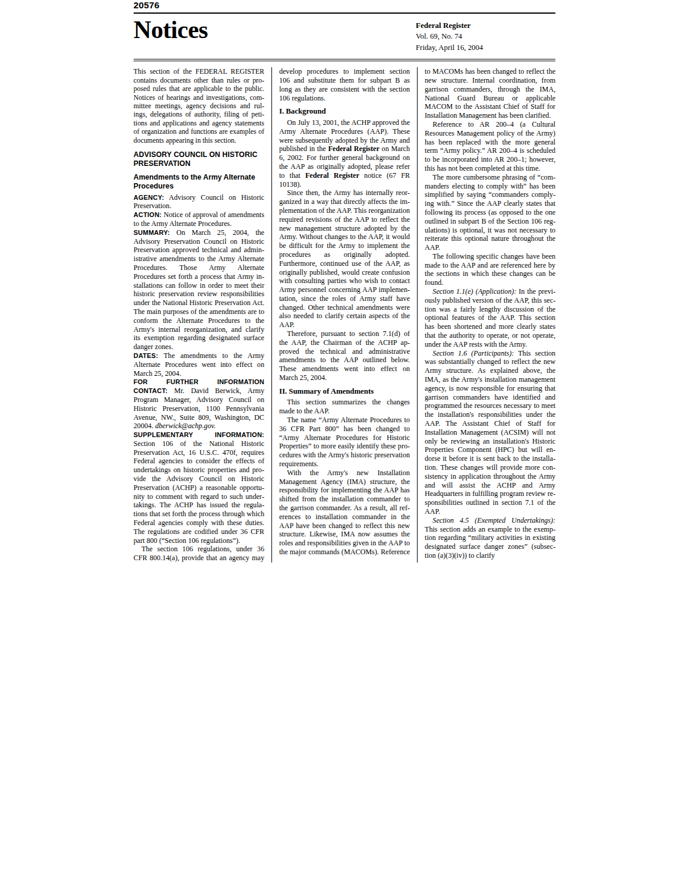20576
Notices
Federal Register
Vol. 69, No. 74
Friday, April 16, 2004
This section of the FEDERAL REGISTER contains documents other than rules or proposed rules that are applicable to the public. Notices of hearings and investigations, committee meetings, agency decisions and rulings, delegations of authority, filing of petitions and applications and agency statements of organization and functions are examples of documents appearing in this section.
ADVISORY COUNCIL ON HISTORIC PRESERVATION
Amendments to the Army Alternate Procedures
AGENCY: Advisory Council on Historic Preservation.
ACTION: Notice of approval of amendments to the Army Alternate Procedures.
SUMMARY: On March 25, 2004, the Advisory Preservation Council on Historic Preservation approved technical and administrative amendments to the Army Alternate Procedures. Those Army Alternate Procedures set forth a process that Army installations can follow in order to meet their historic preservation review responsibilities under the National Historic Preservation Act. The main purposes of the amendments are to conform the Alternate Procedures to the Army's internal reorganization, and clarify its exemption regarding designated surface danger zones.
DATES: The amendments to the Army Alternate Procedures went into effect on March 25, 2004.
FOR FURTHER INFORMATION CONTACT: Mr. David Berwick, Army Program Manager, Advisory Council on Historic Preservation, 1100 Pennsylvania Avenue, NW., Suite 809, Washington, DC 20004. dberwick@achp.gov.
SUPPLEMENTARY INFORMATION: Section 106 of the National Historic Preservation Act, 16 U.S.C. 470f, requires Federal agencies to consider the effects of undertakings on historic properties and provide the Advisory Council on Historic Preservation (ACHP) a reasonable opportunity to comment with regard to such undertakings. The ACHP has issued the regulations that set forth the process through which Federal agencies comply with these duties. The regulations are codified under 36 CFR part 800 (“Section 106 regulations”).
The section 106 regulations, under 36 CFR 800.14(a), provide that an agency may develop procedures to implement section 106 and substitute them for subpart B as long as they are consistent with the section 106 regulations.
I. Background
On July 13, 2001, the ACHP approved the Army Alternate Procedures (AAP). These were subsequently adopted by the Army and published in the Federal Register on March 6, 2002. For further general background on the AAP as originally adopted, please refer to that Federal Register notice (67 FR 10138).
Since then, the Army has internally reorganized in a way that directly affects the implementation of the AAP. This reorganization required revisions of the AAP to reflect the new management structure adopted by the Army. Without changes to the AAP, it would be difficult for the Army to implement the procedures as originally adopted. Furthermore, continued use of the AAP, as originally published, would create confusion with consulting parties who wish to contact Army personnel concerning AAP implementation, since the roles of Army staff have changed. Other technical amendments were also needed to clarify certain aspects of the AAP.
Therefore, pursuant to section 7.1(d) of the AAP, the Chairman of the ACHP approved the technical and administrative amendments to the AAP outlined below. These amendments went into effect on March 25, 2004.
II. Summary of Amendments
This section summarizes the changes made to the AAP.
The name “Army Alternate Procedures to 36 CFR Part 800” has been changed to “Army Alternate Procedures for Historic Properties” to more easily identify these procedures with the Army's historic preservation requirements.
With the Army's new Installation Management Agency (IMA) structure, the responsibility for implementing the AAP has shifted from the installation commander to the garrison commander. As a result, all references to installation commander in the AAP have been changed to reflect this new structure. Likewise, IMA now assumes the roles and responsibilities given in the AAP to the major commands (MACOMs). Reference to MACOMs has been changed to reflect the new structure. Internal coordination, from garrison commanders, through the IMA, National Guard Bureau or applicable MACOM to the Assistant Chief of Staff for Installation Management has been clarified.
Reference to AR 200–4 (a Cultural Resources Management policy of the Army) has been replaced with the more general term “Army policy.” AR 200–4 is scheduled to be incorporated into AR 200–1; however, this has not been completed at this time.
The more cumbersome phrasing of “commanders electing to comply with” has been simplified by saying “commanders complying with.” Since the AAP clearly states that following its process (as opposed to the one outlined in subpart B of the Section 106 regulations) is optional, it was not necessary to reiterate this optional nature throughout the AAP.
The following specific changes have been made to the AAP and are referenced here by the sections in which these changes can be found.
Section 1.1(e) (Application): In the previously published version of the AAP, this section was a fairly lengthy discussion of the optional features of the AAP. This section has been shortened and more clearly states that the authority to operate, or not operate, under the AAP rests with the Army.
Section 1.6 (Participants): This section was substantially changed to reflect the new Army structure. As explained above, the IMA, as the Army's installation management agency, is now responsible for ensuring that garrison commanders have identified and programmed the resources necessary to meet the installation's responsibilities under the AAP. The Assistant Chief of Staff for Installation Management (ACSIM) will not only be reviewing an installation's Historic Properties Component (HPC) but will endorse it before it is sent back to the installation. These changes will provide more consistency in application throughout the Army and will assist the ACHP and Army Headquarters in fulfilling program review responsibilities outlined in section 7.1 of the AAP.
Section 4.5 (Exempted Undertakings): This section adds an example to the exemption regarding “military activities in existing designated surface danger zones” (subsection (a)(3)(iv)) to clarify